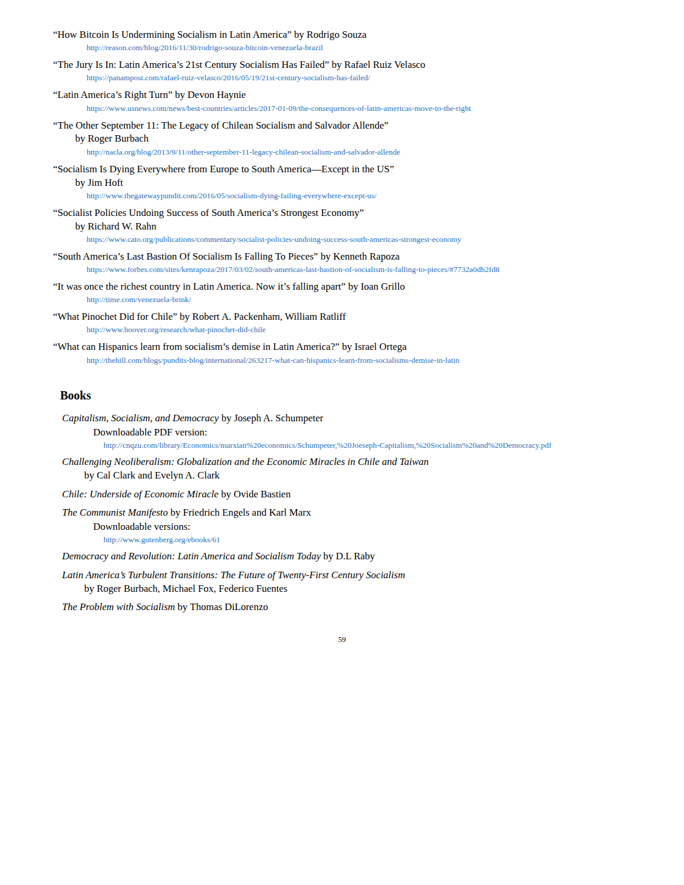“How Bitcoin Is Undermining Socialism in Latin America” by Rodrigo Souza
http://reason.com/blog/2016/11/30/rodrigo-souza-bitcoin-venezuela-brazil
“The Jury Is In: Latin America’s 21st Century Socialism Has Failed” by Rafael Ruiz Velasco
https://panampost.com/rafael-ruiz-velasco/2016/05/19/21st-century-socialism-has-failed/
“Latin America’s Right Turn” by Devon Haynie
https://www.usnews.com/news/best-countries/articles/2017-01-09/the-consequences-of-latin-americas-move-to-the-right
“The Other September 11: The Legacy of Chilean Socialism and Salvador Allende”by Roger Burbach
http://nacla.org/blog/2013/9/11/other-september-11-legacy-chilean-socialism-and-salvador-allende
“Socialism Is Dying Everywhere from Europe to South America—Except in the US”by Jim Hoft
http://www.thegatewaypundit.com/2016/05/socialism-dying-failing-everywhere-except-us/
“Socialist Policies Undoing Success of South America’s Strongest Economy”by Richard W. Rahn
https://www.cato.org/publications/commentary/socialist-policies-undoing-success-south-americas-strongest-economy
“South America’s Last Bastion Of Socialism Is Falling To Pieces” by Kenneth Rapoza
https://www.forbes.com/sites/kenrapoza/2017/03/02/south-americas-last-bastion-of-socialism-is-falling-to-pieces/#7732a0db2fd8
“It was once the richest country in Latin America. Now it’s falling apart” by Ioan Grillo
http://time.com/venezuela-brink/
“What Pinochet Did for Chile” by Robert A. Packenham, William Ratliff
http://www.hoover.org/research/what-pinochet-did-chile
“What can Hispanics learn from socialism’s demise in Latin America?” by Israel Ortega
http://thehill.com/blogs/pundits-blog/international/263217-what-can-hispanics-learn-from-socialisms-demise-in-latin
Books
Capitalism, Socialism, and Democracy by Joseph A. Schumpeter
Downloadable PDF version:
http://cnqzu.com/library/Economics/marxian%20economics/Schumpeter,%20Joeseph-Capitalism,%20Socialism%20and%20Democracy.pdf
Challenging Neoliberalism: Globalization and the Economic Miracles in Chile and Taiwan by Cal Clark and Evelyn A. Clark
Chile: Underside of Economic Miracle by Ovide Bastien
The Communist Manifesto by Friedrich Engels and Karl Marx
Downloadable versions:
http://www.gutenberg.org/ebooks/61
Democracy and Revolution: Latin America and Socialism Today by D.L Raby
Latin America’s Turbulent Transitions: The Future of Twenty-First Century Socialism by Roger Burbach, Michael Fox, Federico Fuentes
The Problem with Socialism by Thomas DiLorenzo
59